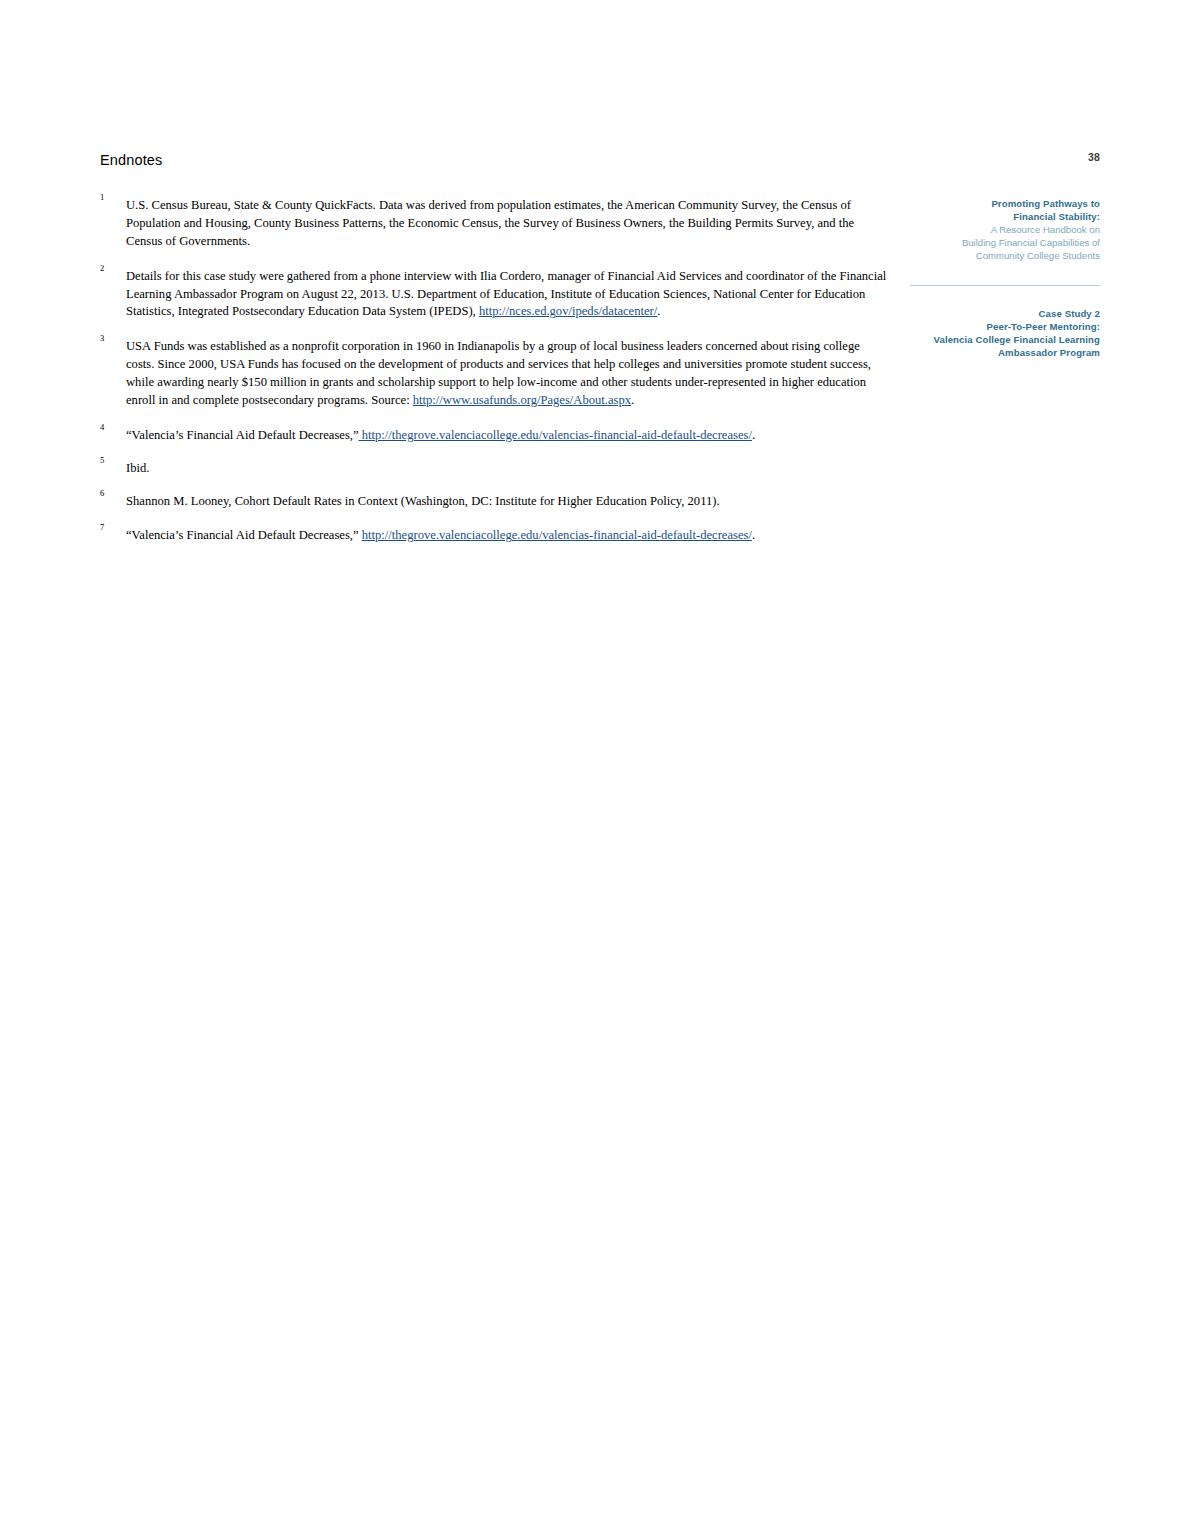38
Promoting Pathways to
Financial Stability:
A Resource Handbook on
Building Financial Capabilities of
Community College Students
Case Study 2
Peer-To-Peer Mentoring:
Valencia College Financial Learning
Ambassador Program
Endnotes
U.S. Census Bureau, State & County QuickFacts. Data was derived from population estimates, the American Community Survey, the Census of Population and Housing, County Business Patterns, the Economic Census, the Survey of Business Owners, the Building Permits Survey, and the Census of Governments.
Details for this case study were gathered from a phone interview with Ilia Cordero, manager of Financial Aid Services and coordinator of the Financial Learning Ambassador Program on August 22, 2013. U.S. Department of Education, Institute of Education Sciences, National Center for Education Statistics, Integrated Postsecondary Education Data System (IPEDS), http://nces.ed.gov/ipeds/datacenter/.
USA Funds was established as a nonprofit corporation in 1960 in Indianapolis by a group of local business leaders concerned about rising college costs. Since 2000, USA Funds has focused on the development of products and services that help colleges and universities promote student success, while awarding nearly $150 million in grants and scholarship support to help low-income and other students under-represented in higher education enroll in and complete postsecondary programs. Source: http://www.usafunds.org/Pages/About.aspx.
“Valencia’s Financial Aid Default Decreases,” http://thegrove.valenciacollege.edu/valencias-financial-aid-default-decreases/.
Ibid.
Shannon M. Looney, Cohort Default Rates in Context (Washington, DC: Institute for Higher Education Policy, 2011).
“Valencia’s Financial Aid Default Decreases,” http://thegrove.valenciacollege.edu/valencias-financial-aid-default-decreases/.